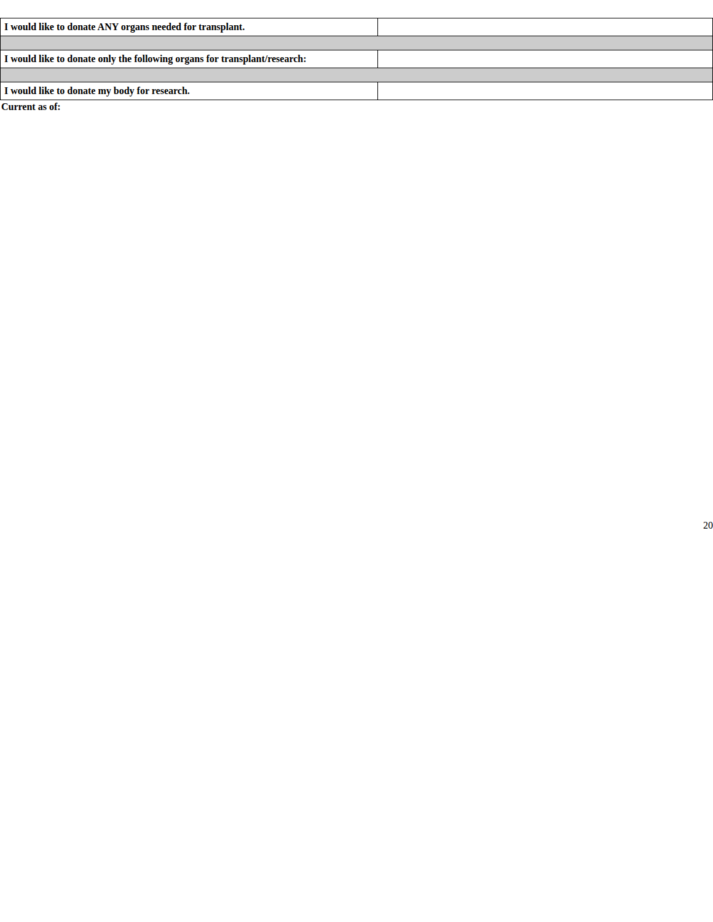| I would like to donate ANY organs needed for transplant. | |
| I would like to donate only the following organs for transplant/research: | |
| I would like to donate my body for research. | |
Current as of:
20